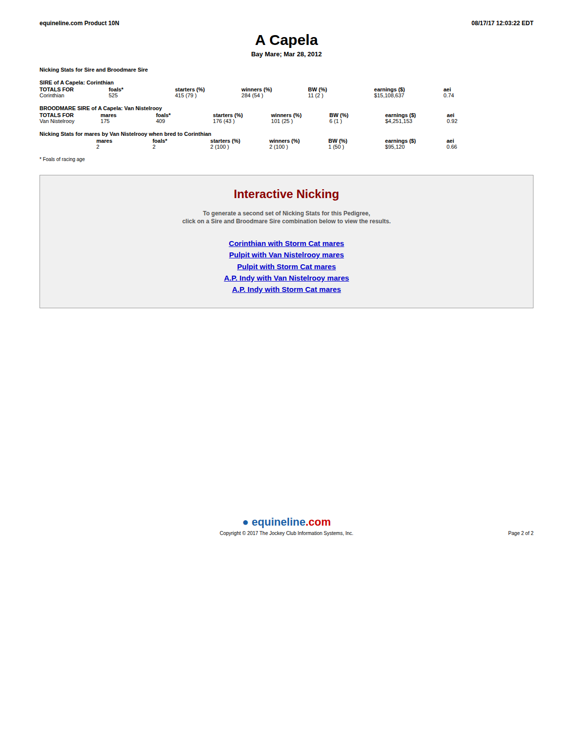equineline.com Product 10N
08/17/17 12:03:22 EDT
A Capela
Bay Mare; Mar 28, 2012
Nicking Stats for Sire and Broodmare Sire
SIRE of A Capela: Corinthian
| TOTALS FOR | foals* | starters (%) | winners (%) | BW (%) | earnings ($) | aei |
| --- | --- | --- | --- | --- | --- | --- |
| Corinthian | 525 | 415 (79 ) | 284 (54 ) | 11 (2 ) | $15,108,637 | 0.74 |
BROODMARE SIRE of A Capela: Van Nistelrooy
| TOTALS FOR | mares | foals* | starters (%) | winners (%) | BW (%) | earnings ($) | aei |
| --- | --- | --- | --- | --- | --- | --- | --- |
| Van Nistelrooy | 175 | 409 | 176 (43 ) | 101 (25 ) | 6 (1 ) | $4,251,153 | 0.92 |
Nicking Stats for mares by Van Nistelrooy when bred to Corinthian
| | mares | foals* | starters (%) | winners (%) | BW (%) | earnings ($) | aei |
| --- | --- | --- | --- | --- | --- | --- | --- |
| | 2 | 2 | 2 (100 ) | 2 (100 ) | 1 (50 ) | $95,120 | 0.66 |
* Foals of racing age
Interactive Nicking
To generate a second set of Nicking Stats for this Pedigree,
click on a Sire and Broodmare Sire combination below to view the results.
Corinthian with Storm Cat mares
Pulpit with Van Nistelrooy mares
Pulpit with Storm Cat mares
A.P. Indy with Van Nistelrooy mares
A.P. Indy with Storm Cat mares
● equineline.com
Copyright © 2017 The Jockey Club Information Systems, Inc.
Page 2 of 2